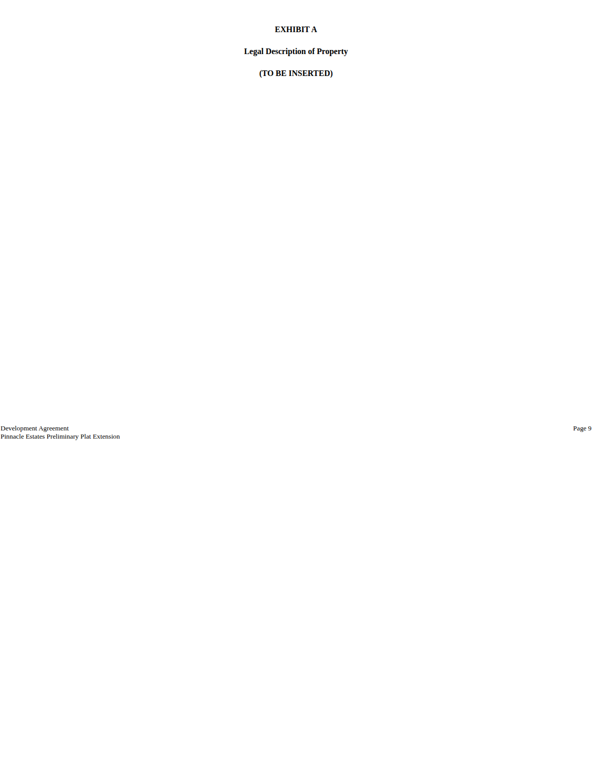EXHIBIT A
Legal Description of Property
(TO BE INSERTED)
| Development Agreement Pinnacle Estates Preliminary Plat Extension | Page 9 |